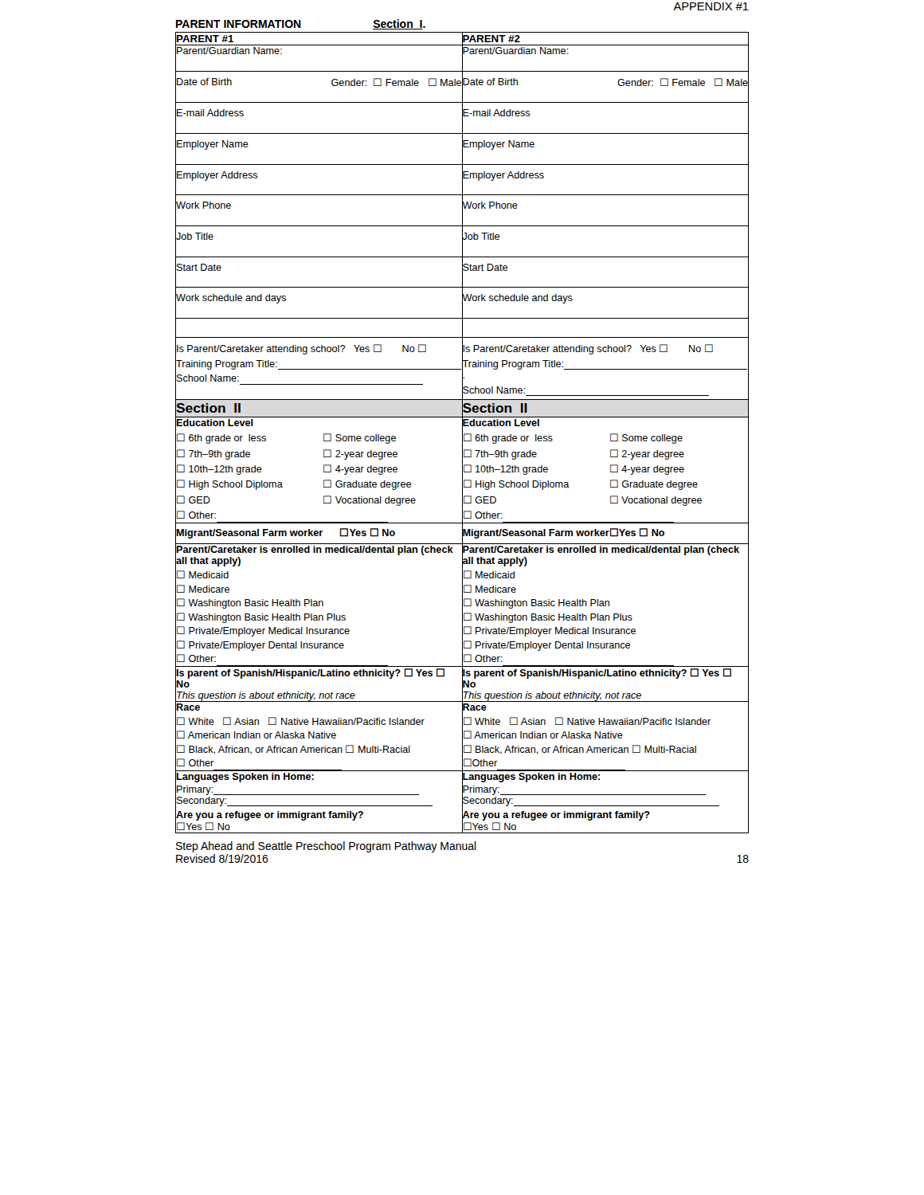APPENDIX #1
PARENT INFORMATION Section I.
| PARENT #1 | PARENT #2 |
| Parent/Guardian Name: Date of Birth Gender: ☐ Female ☐ Male E-mail Address Employer Name Employer Address Work Phone Job Title Start Date Work schedule and days Is Parent/Caretaker attending school? Yes ☐ No ☐ Training Program Title: School Name: | Parent/Guardian Name: Date of Birth Gender: ☐ Female ☐ Male E-mail Address Employer Name Employer Address Work Phone Job Title Start Date Work schedule and days Is Parent/Caretaker attending school? Yes ☐ No ☐ Training Program Title: . School Name: |
| Section II | Section II |
| Education Level ☐ 6th grade or less ☐ 7th–9th grade ☐ 10th–12th grade ☐ High School Diploma ☐ GED ☐ Some college ☐ 2-year degree ☐ 4-year degree ☐ Graduate degree ☐ Vocational degree ☐ Other: | Education Level ☐ 6th grade or less ☐ 7th–9th grade ☐ 10th–12th grade ☐ High School Diploma ☐ GED ☐ Some college ☐ 2-year degree ☐ 4-year degree ☐ Graduate degree ☐ Vocational degree ☐ Other: |
| Migrant/Seasonal Farm worker ☐ Yes ☐ No | Migrant/Seasonal Farm worker ☐ Yes ☐ No |
| Parent/Caretaker is enrolled in medical/dental plan (check all that apply) ☐ Medicaid ☐ Medicare ☐ Washington Basic Health Plan ☐ Washington Basic Health Plan Plus ☐ Private/Employer Medical Insurance ☐ Private/Employer Dental Insurance ☐ Other: | Parent/Caretaker is enrolled in medical/dental plan (check all that apply) ☐ Medicaid ☐ Medicare ☐ Washington Basic Health Plan ☐ Washington Basic Health Plan Plus ☐ Private/Employer Medical Insurance ☐ Private/Employer Dental Insurance ☐ Other: |
| Is parent of Spanish/Hispanic/Latino ethnicity? ☐ Yes ☐ No This question is about ethnicity, not race | Is parent of Spanish/Hispanic/Latino ethnicity? ☐ Yes ☐ No This question is about ethnicity, not race |
| Race ☐ White ☐ Asian ☐ Native Hawaiian/Pacific Islander ☐ American Indian or Alaska Native ☐ Black, African, or African American ☐ Multi-Racial ☐ Other | Race ☐ White ☐ Asian ☐ Native Hawaiian/Pacific Islander ☐ American Indian or Alaska Native ☐ Black, African, or African American ☐ Multi-Racial ☐ Other |
| Languages Spoken in Home: Primary: Secondary: Are you a refugee or immigrant family? ☐ Yes ☐ No | Languages Spoken in Home: Primary: Secondary: Are you a refugee or immigrant family? ☐ Yes ☐ No |
Step Ahead and Seattle Preschool Program Pathway Manual
Revised 8/19/2016
18